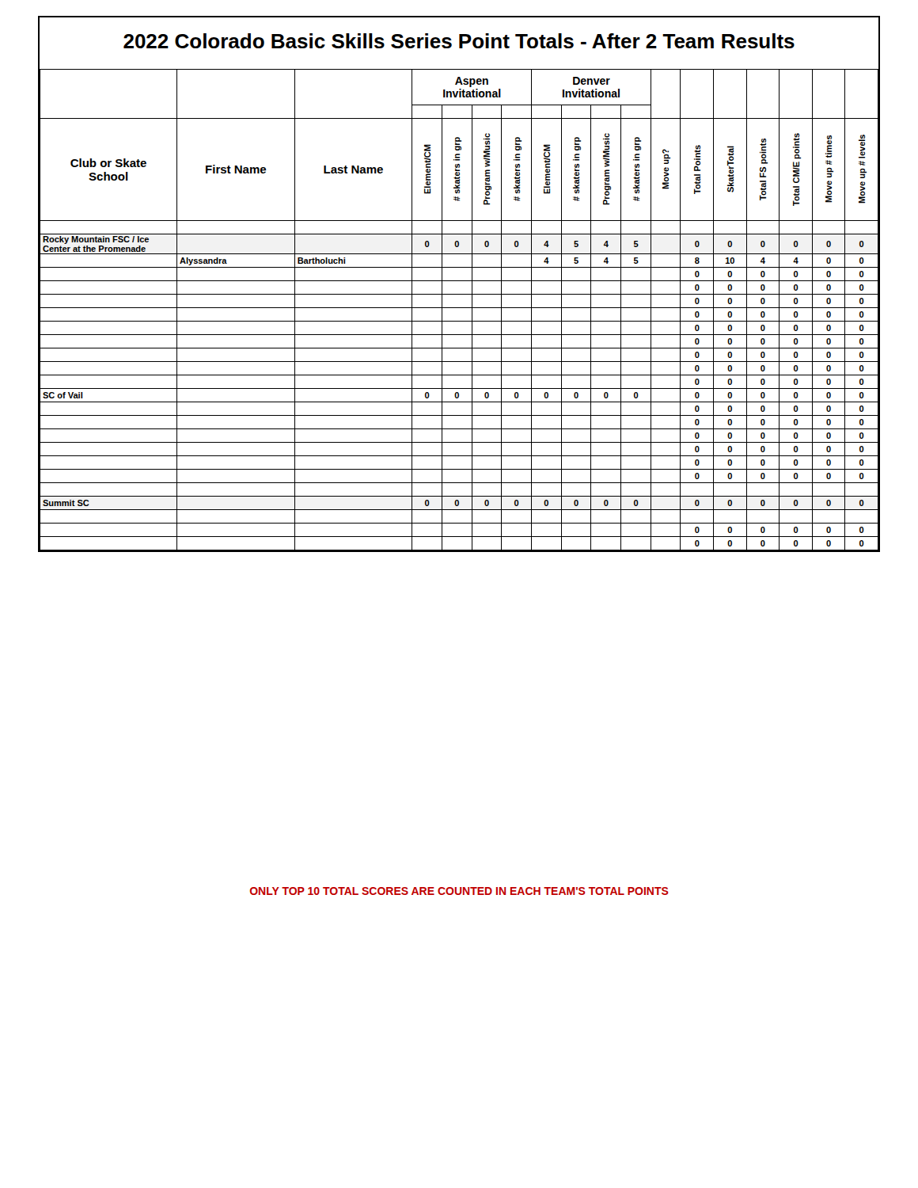2022 Colorado Basic Skills Series Point Totals - After 2 Team Results
| | | | Aspen Invitational | Denver Invitational | | | | | | | |
| Club or Skate School | First Name | Last Name | Element/CM | # skaters in grp | Program w/Music | # skaters in grp | Element/CM | # skaters in grp | Program w/Music | # skaters in grp | Move up? | Total Points | SkaterTotal | Total FS points | Total CM/E points | Move up # times | Move up # levels |
| Rocky Mountain FSC / Ice Center at the Promenade | | | 0 | 0 | 0 | 0 | 4 | 5 | 4 | 5 | | 0 | 0 | 0 | 0 | 0 | 0 |
| | Alyssandra | Bartholuchi | | | | | 4 | 5 | 4 | 5 | | 8 | 10 | 4 | 4 | 0 | 0 |
| | | | | | | | | | | | | 0 | 0 | 0 | 0 | 0 | 0 |
| | | | | | | | | | | | | 0 | 0 | 0 | 0 | 0 | 0 |
| | | | | | | | | | | | | 0 | 0 | 0 | 0 | 0 | 0 |
| | | | | | | | | | | | | 0 | 0 | 0 | 0 | 0 | 0 |
| | | | | | | | | | | | | 0 | 0 | 0 | 0 | 0 | 0 |
| | | | | | | | | | | | | 0 | 0 | 0 | 0 | 0 | 0 |
| | | | | | | | | | | | | 0 | 0 | 0 | 0 | 0 | 0 |
| | | | | | | | | | | | | 0 | 0 | 0 | 0 | 0 | 0 |
| | | | | | | | | | | | | 0 | 0 | 0 | 0 | 0 | 0 |
| SC of Vail | | | 0 | 0 | 0 | 0 | 0 | 0 | 0 | 0 | | 0 | 0 | 0 | 0 | 0 | 0 |
| | | | | | | | | | | | | 0 | 0 | 0 | 0 | 0 | 0 |
| | | | | | | | | | | | | 0 | 0 | 0 | 0 | 0 | 0 |
| | | | | | | | | | | | | 0 | 0 | 0 | 0 | 0 | 0 |
| | | | | | | | | | | | | 0 | 0 | 0 | 0 | 0 | 0 |
| | | | | | | | | | | | | 0 | 0 | 0 | 0 | 0 | 0 |
| | | | | | | | | | | | | 0 | 0 | 0 | 0 | 0 | 0 |
| Summit SC | | | 0 | 0 | 0 | 0 | 0 | 0 | 0 | 0 | | 0 | 0 | 0 | 0 | 0 | 0 |
| | | | | | | | | | | | | 0 | 0 | 0 | 0 | 0 | 0 |
| | | | | | | | | | | | | 0 | 0 | 0 | 0 | 0 | 0 |
ONLY TOP 10 TOTAL SCORES ARE COUNTED IN EACH TEAM'S TOTAL POINTS